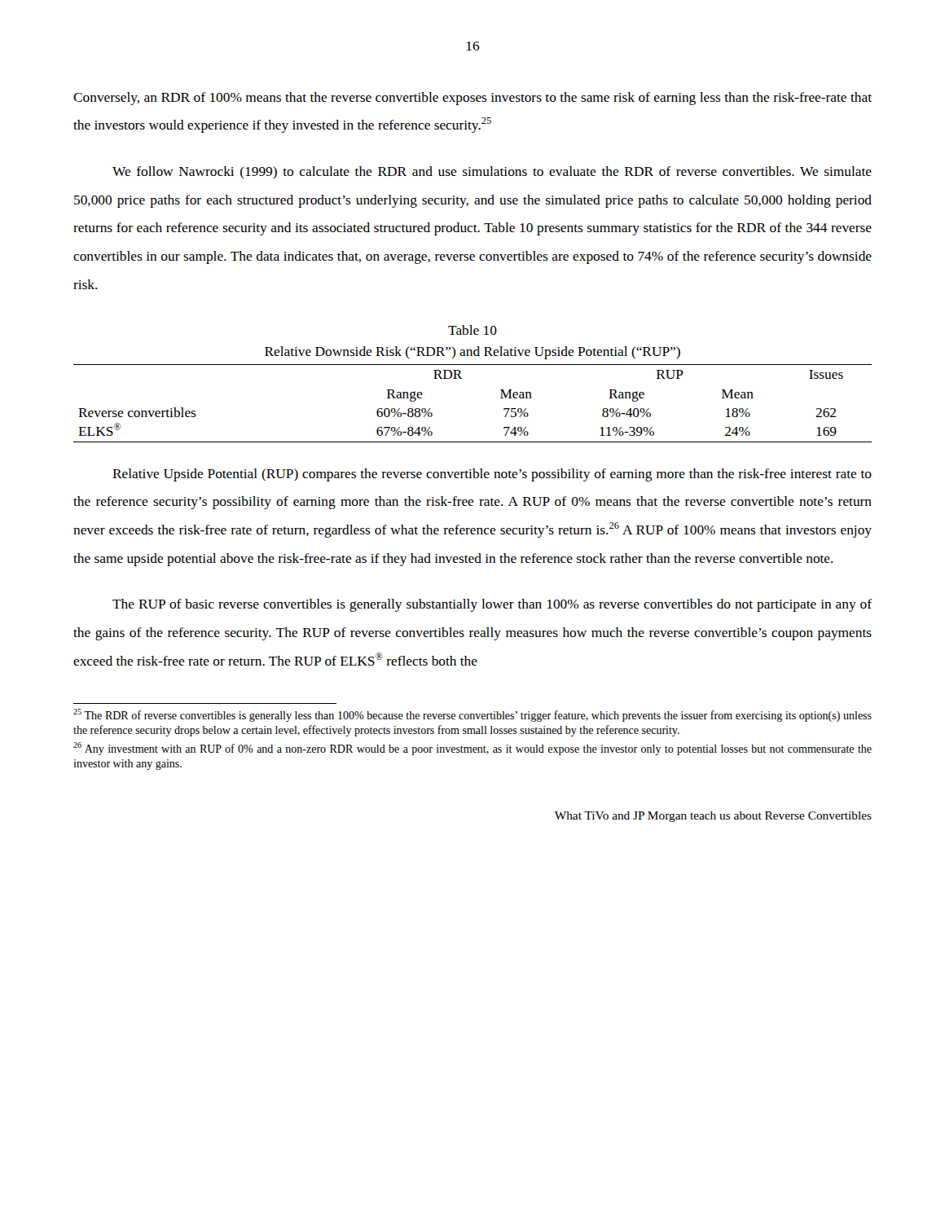16
Conversely, an RDR of 100% means that the reverse convertible exposes investors to the same risk of earning less than the risk-free-rate that the investors would experience if they invested in the reference security.25
We follow Nawrocki (1999) to calculate the RDR and use simulations to evaluate the RDR of reverse convertibles. We simulate 50,000 price paths for each structured product’s underlying security, and use the simulated price paths to calculate 50,000 holding period returns for each reference security and its associated structured product. Table 10 presents summary statistics for the RDR of the 344 reverse convertibles in our sample. The data indicates that, on average, reverse convertibles are exposed to 74% of the reference security’s downside risk.
Table 10 Relative Downside Risk (“RDR”) and Relative Upside Potential (“RUP”)
| | RDR | RUP | Issues |
| --- | --- | --- | --- |
| | Range | Mean | Range | Mean | |
| Reverse convertibles | 60%-88% | 75% | 8%-40% | 18% | 262 |
| ELKS ® | 67%-84% | 74% | 11%-39% | 24% | 169 |
Relative Upside Potential (RUP) compares the reverse convertible note’s possibility of earning more than the risk-free interest rate to the reference security’s possibility of earning more than the risk-free rate. A RUP of 0% means that the reverse convertible note’s return never exceeds the risk-free rate of return, regardless of what the reference security’s return is.26 A RUP of 100% means that investors enjoy the same upside potential above the risk-free-rate as if they had invested in the reference stock rather than the reverse convertible note.
The RUP of basic reverse convertibles is generally substantially lower than 100% as reverse convertibles do not participate in any of the gains of the reference security. The RUP of reverse convertibles really measures how much the reverse convertible’s coupon payments exceed the risk-free rate or return. The RUP of ELKS® reflects both the
25 The RDR of reverse convertibles is generally less than 100% because the reverse convertibles’ trigger feature, which prevents the issuer from exercising its option(s) unless the reference security drops below a certain level, effectively protects investors from small losses sustained by the reference security.
26 Any investment with an RUP of 0% and a non-zero RDR would be a poor investment, as it would expose the investor only to potential losses but not commensurate the investor with any gains.
What TiVo and JP Morgan teach us about Reverse Convertibles